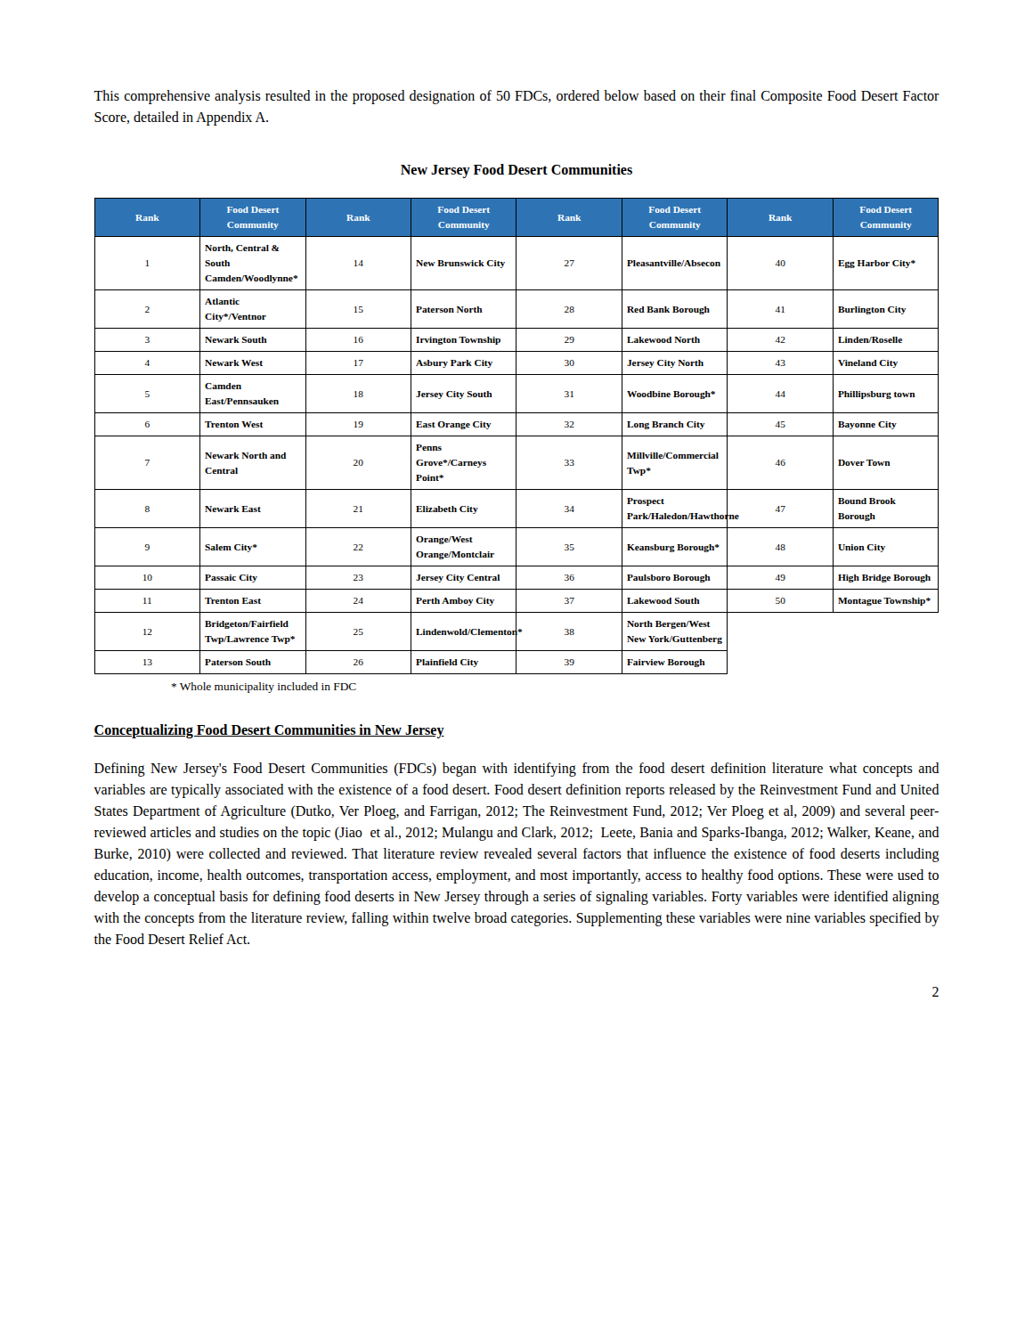This comprehensive analysis resulted in the proposed designation of 50 FDCs, ordered below based on their final Composite Food Desert Factor Score, detailed in Appendix A.
New Jersey Food Desert Communities
| Rank | Food Desert Community | Rank | Food Desert Community | Rank | Food Desert Community | Rank | Food Desert Community |
| --- | --- | --- | --- | --- | --- | --- | --- |
| 1 | North, Central & South Camden/Woodlynne* | 14 | New Brunswick City | 27 | Pleasantville/Absecon | 40 | Egg Harbor City* |
| 2 | Atlantic City*/Ventnor | 15 | Paterson North | 28 | Red Bank Borough | 41 | Burlington City |
| 3 | Newark South | 16 | Irvington Township | 29 | Lakewood North | 42 | Linden/Roselle |
| 4 | Newark West | 17 | Asbury Park City | 30 | Jersey City North | 43 | Vineland City |
| 5 | Camden East/Pennsauken | 18 | Jersey City South | 31 | Woodbine Borough* | 44 | Phillipsburg town |
| 6 | Trenton West | 19 | East Orange City | 32 | Long Branch City | 45 | Bayonne City |
| 7 | Newark North and Central | 20 | Penns Grove*/Carneys Point* | 33 | Millville/Commercial Twp* | 46 | Dover Town |
| 8 | Newark East | 21 | Elizabeth City | 34 | Prospect Park/Haledon/Hawthorne | 47 | Bound Brook Borough |
| 9 | Salem City* | 22 | Orange/West Orange/Montclair | 35 | Keansburg Borough* | 48 | Union City |
| 10 | Passaic City | 23 | Jersey City Central | 36 | Paulsboro Borough | 49 | High Bridge Borough |
| 11 | Trenton East | 24 | Perth Amboy City | 37 | Lakewood South | 50 | Montague Township* |
| 12 | Bridgeton/Fairfield Twp/Lawrence Twp* | 25 | Lindenwold/Clementon* | 38 | North Bergen/West New York/Guttenberg | | |
| 13 | Paterson South | 26 | Plainfield City | 39 | Fairview Borough | | |
* Whole municipality included in FDC
Conceptualizing Food Desert Communities in New Jersey
Defining New Jersey's Food Desert Communities (FDCs) began with identifying from the food desert definition literature what concepts and variables are typically associated with the existence of a food desert. Food desert definition reports released by the Reinvestment Fund and United States Department of Agriculture (Dutko, Ver Ploeg, and Farrigan, 2012; The Reinvestment Fund, 2012; Ver Ploeg et al, 2009) and several peer-reviewed articles and studies on the topic (Jiao et al., 2012; Mulangu and Clark, 2012; Leete, Bania and Sparks-Ibanga, 2012; Walker, Keane, and Burke, 2010) were collected and reviewed. That literature review revealed several factors that influence the existence of food deserts including education, income, health outcomes, transportation access, employment, and most importantly, access to healthy food options. These were used to develop a conceptual basis for defining food deserts in New Jersey through a series of signaling variables. Forty variables were identified aligning with the concepts from the literature review, falling within twelve broad categories. Supplementing these variables were nine variables specified by the Food Desert Relief Act.
2